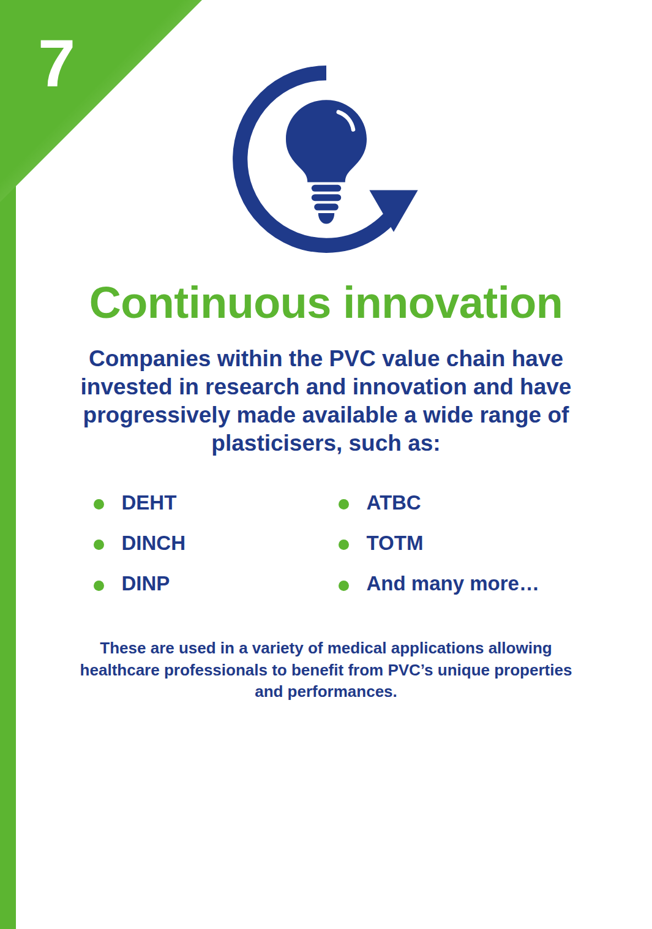7
Continuous innovation
Companies within the PVC value chain have invested in research and innovation and have progressively made available a wide range of plasticisers, such as:
DEHT
ATBC
DINCH
TOTM
DINP
And many more…
These are used in a variety of medical applications allowing healthcare professionals to benefit from PVC’s unique properties and performances.